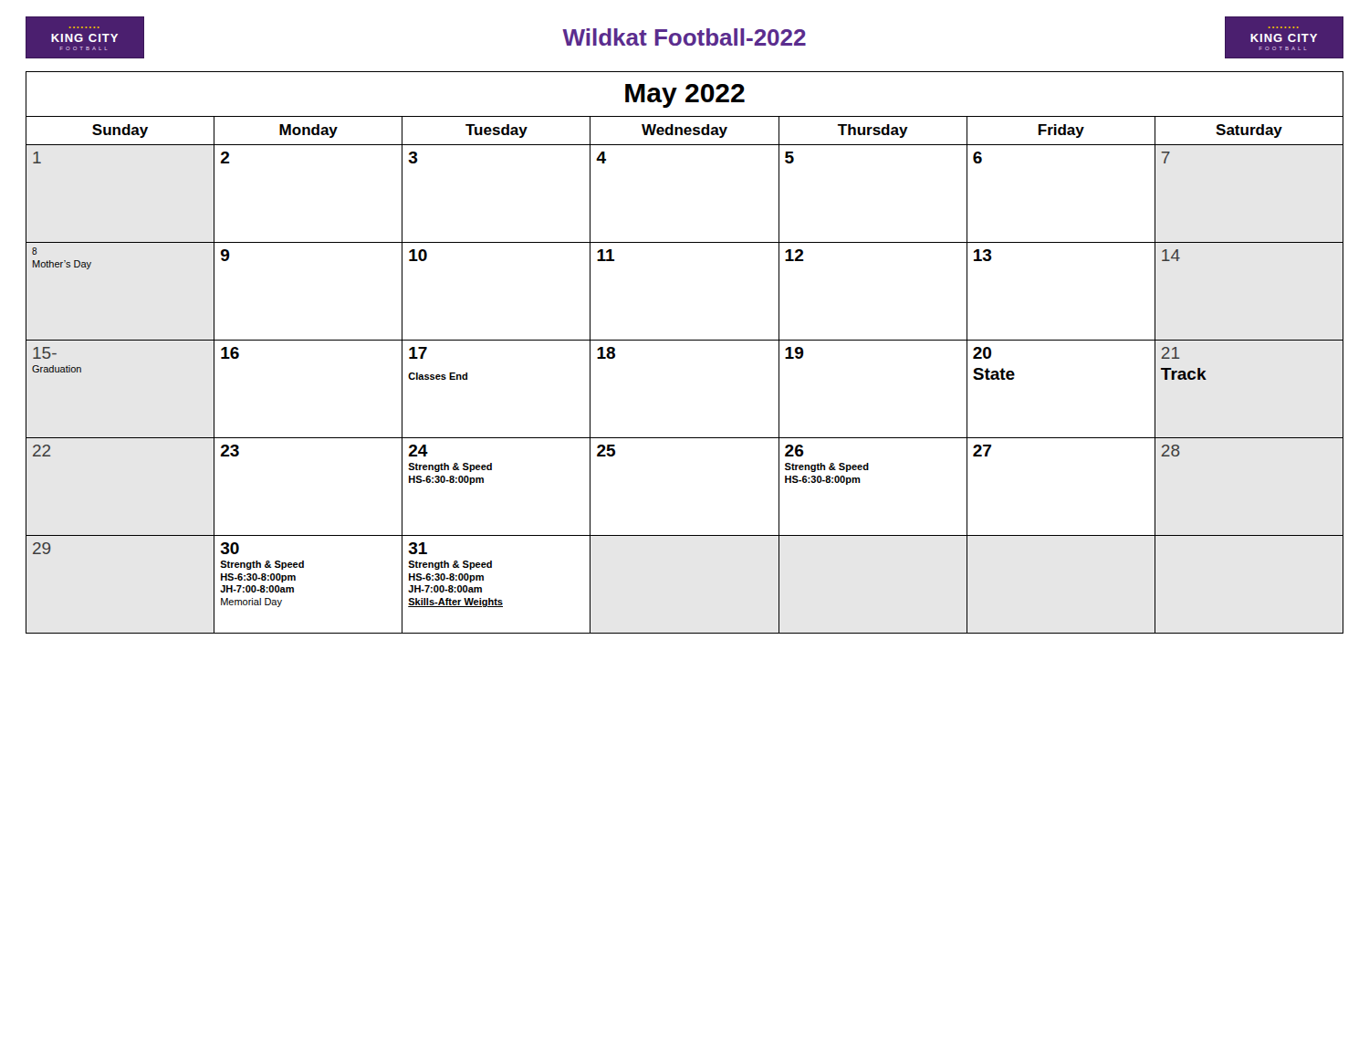•••••••• KING CITY FOOTBALL
Wildkat Football-2022
•••••••• KING CITY FOOTBALL
May 2022
| Sunday | Monday | Tuesday | Wednesday | Thursday | Friday | Saturday |
| --- | --- | --- | --- | --- | --- | --- |
| 1 | 2 | 3 | 4 | 5 | 6 | 7 |
| 8 Mother’s Day | 9 | 10 | 11 | 12 | 13 | 14 |
| 15- Graduation | 16 | 17 Classes End | 18 | 19 | 20 State | 21 Track |
| 22 | 23 | 24 Strength & Speed HS-6:30-8:00pm | 25 | 26 Strength & Speed HS-6:30-8:00pm | 27 | 28 |
| 29 | 30 Strength & Speed HS-6:30-8:00pm JH-7:00-8:00am Memorial Day | 31 Strength & Speed HS-6:30-8:00pm JH-7:00-8:00am Skills-After Weights | | | | |